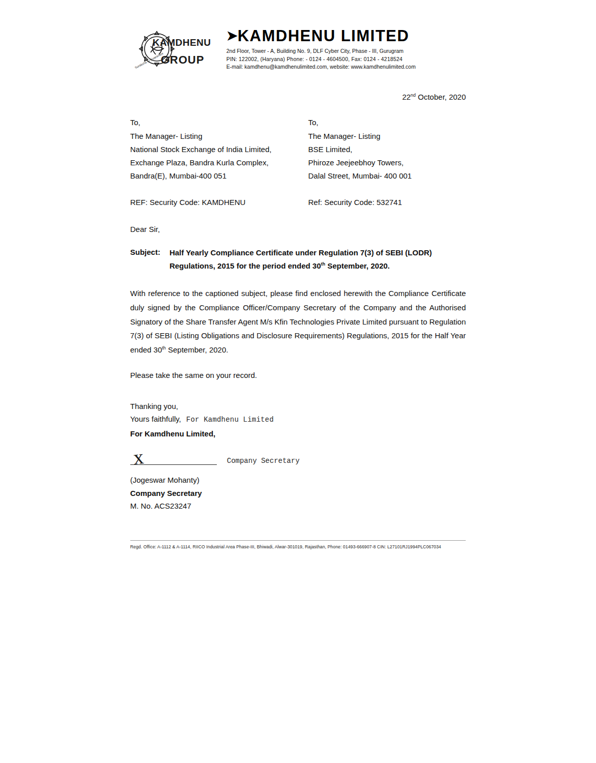KAMDHENU GROUP Suraksha Ki Guarantee
➤KAMDHENU LIMITED
2nd Floor, Tower - A, Building No. 9, DLF Cyber City, Phase - III, Gurugram
PIN: 122002, (Haryana) Phone: - 0124 - 4604500, Fax: 0124 - 4218524
E-mail: kamdhenu@kamdhenulimited.com, website: www.kamdhenulimited.com
22nd October, 2020
To,
The Manager- Listing
National Stock Exchange of India Limited,
Exchange Plaza, Bandra Kurla Complex,
Bandra(E), Mumbai-400 051
To,
The Manager- Listing
BSE Limited,
Phiroze Jeejeebhoy Towers,
Dalal Street, Mumbai- 400 001
REF: Security Code: KAMDHENU
Ref: Security Code: 532741
Dear Sir,
Subject:
Half Yearly Compliance Certificate under Regulation 7(3) of SEBI (LODR) Regulations, 2015 for the period ended 30th September, 2020.
With reference to the captioned subject, please find enclosed herewith the Compliance Certificate duly signed by the Compliance Officer/Company Secretary of the Company and the Authorised Signatory of the Share Transfer Agent M/s Kfin Technologies Private Limited pursuant to Regulation 7(3) of SEBI (Listing Obligations and Disclosure Requirements) Regulations, 2015 for the Half Year ended 30th September, 2020.
Please take the same on your record.
Thanking you,
Yours faithfully, For Kamdhenu Limited
For Kamdhenu Limited,
x Company Secretary
(Jogeswar Mohanty)
Company Secretary
M. No. ACS23247
Regd. Office: A-1112 & A-1114, RIICO Industrial Area Phase-III, Bhiwadi, Alwar-301019, Rajasthan, Phone: 01493-666907-8 CIN: L27101RJ1994PLC067034